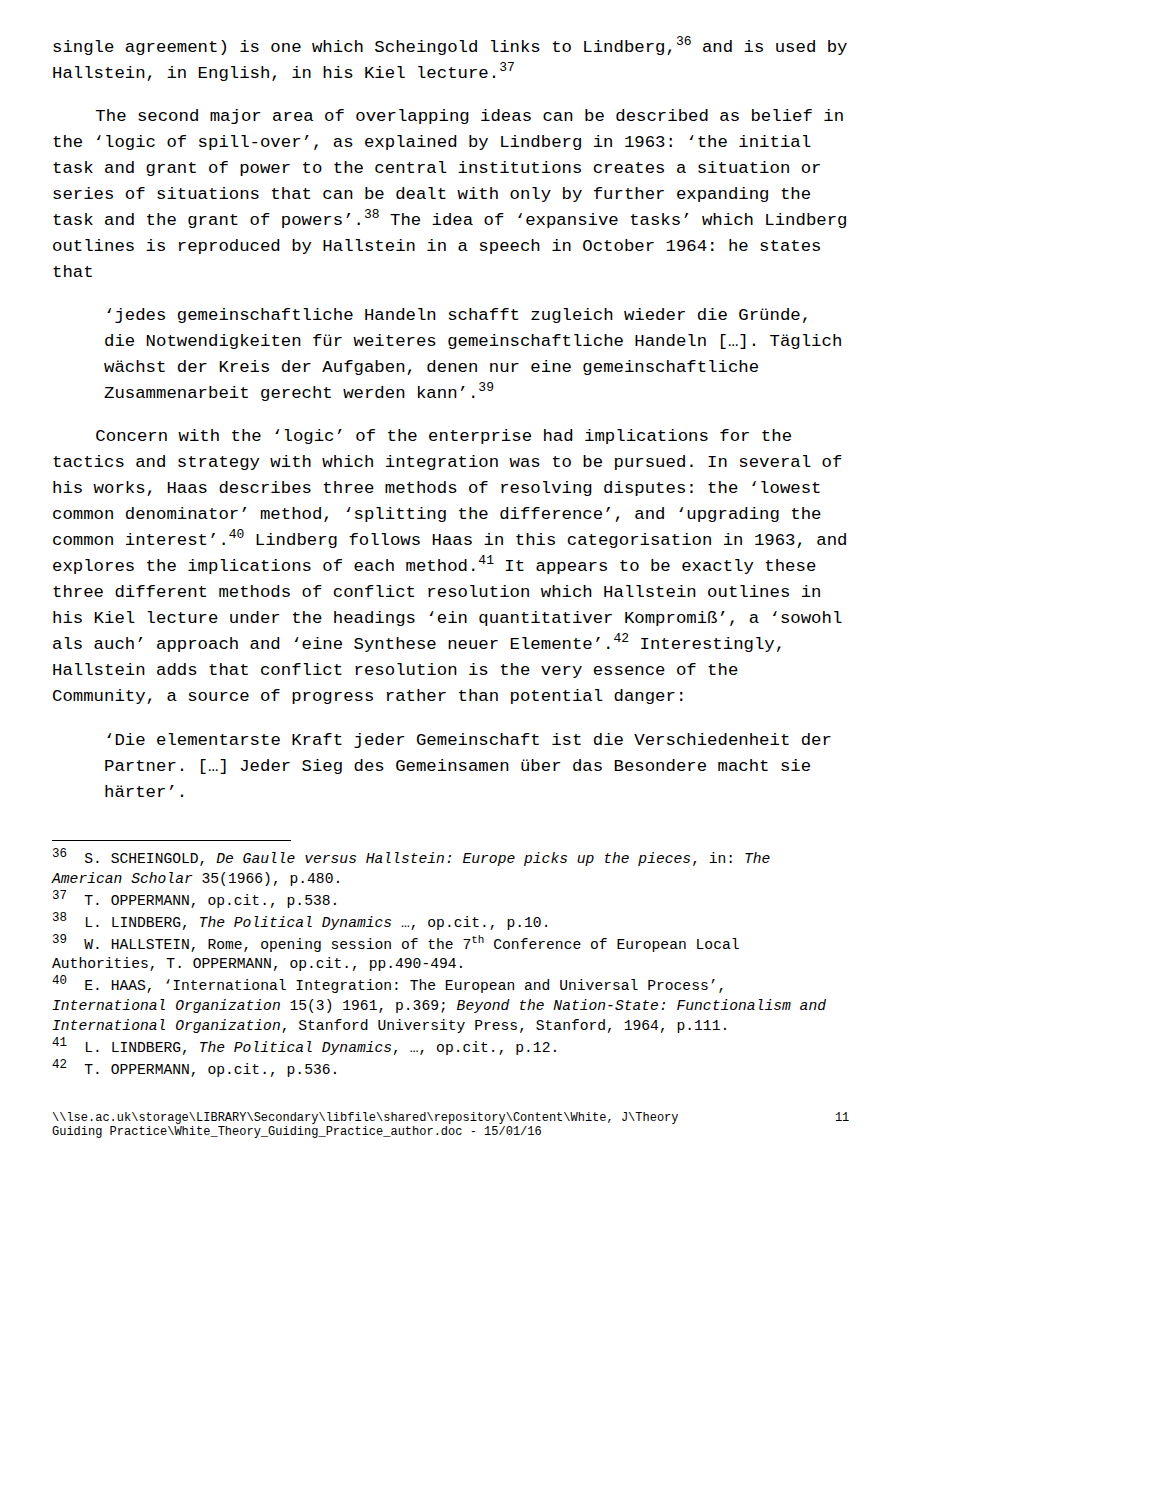single agreement) is one which Scheingold links to Lindberg,36 and is used by Hallstein, in English, in his Kiel lecture.37
The second major area of overlapping ideas can be described as belief in the ‘logic of spill-over’, as explained by Lindberg in 1963: ‘the initial task and grant of power to the central institutions creates a situation or series of situations that can be dealt with only by further expanding the task and the grant of powers’.38 The idea of ‘expansive tasks’ which Lindberg outlines is reproduced by Hallstein in a speech in October 1964: he states that
‘jedes gemeinschaftliche Handeln schafft zugleich wieder die Gründe, die Notwendigkeiten für weiteres gemeinschaftliche Handeln […]. Täglich wächst der Kreis der Aufgaben, denen nur eine gemeinschaftliche Zusammenarbeit gerecht werden kann’.39
Concern with the ‘logic’ of the enterprise had implications for the tactics and strategy with which integration was to be pursued. In several of his works, Haas describes three methods of resolving disputes: the ‘lowest common denominator’ method, ‘splitting the difference’, and ‘upgrading the common interest’.40 Lindberg follows Haas in this categorisation in 1963, and explores the implications of each method.41 It appears to be exactly these three different methods of conflict resolution which Hallstein outlines in his Kiel lecture under the headings ‘ein quantitativer Kompromiß’, a ‘sowohl als auch’ approach and ‘eine Synthese neuer Elemente’.42 Interestingly, Hallstein adds that conflict resolution is the very essence of the Community, a source of progress rather than potential danger:
‘Die elementarste Kraft jeder Gemeinschaft ist die Verschiedenheit der Partner. […] Jeder Sieg des Gemeinsamen über das Besondere macht sie härter’.
36 S. SCHEINGOLD, De Gaulle versus Hallstein: Europe picks up the pieces, in: The American Scholar 35(1966), p.480.
37 T. OPPERMANN, op.cit., p.538.
38 L. LINDBERG, The Political Dynamics …, op.cit., p.10.
39 W. HALLSTEIN, Rome, opening session of the 7th Conference of European Local Authorities, T. OPPERMANN, op.cit., pp.490-494.
40 E. HAAS, ‘International Integration: The European and Universal Process’, International Organization 15(3) 1961, p.369; Beyond the Nation-State: Functionalism and International Organization, Stanford University Press, Stanford, 1964, p.111.
41 L. LINDBERG, The Political Dynamics, …, op.cit., p.12.
42 T. OPPERMANN, op.cit., p.536.
\\lse.ac.uk\storage\LIBRARY\Secondary\libfile\shared\repository\Content\White, J\Theory Guiding Practice\White_Theory_Guiding_Practice_author.doc - 15/01/16
11